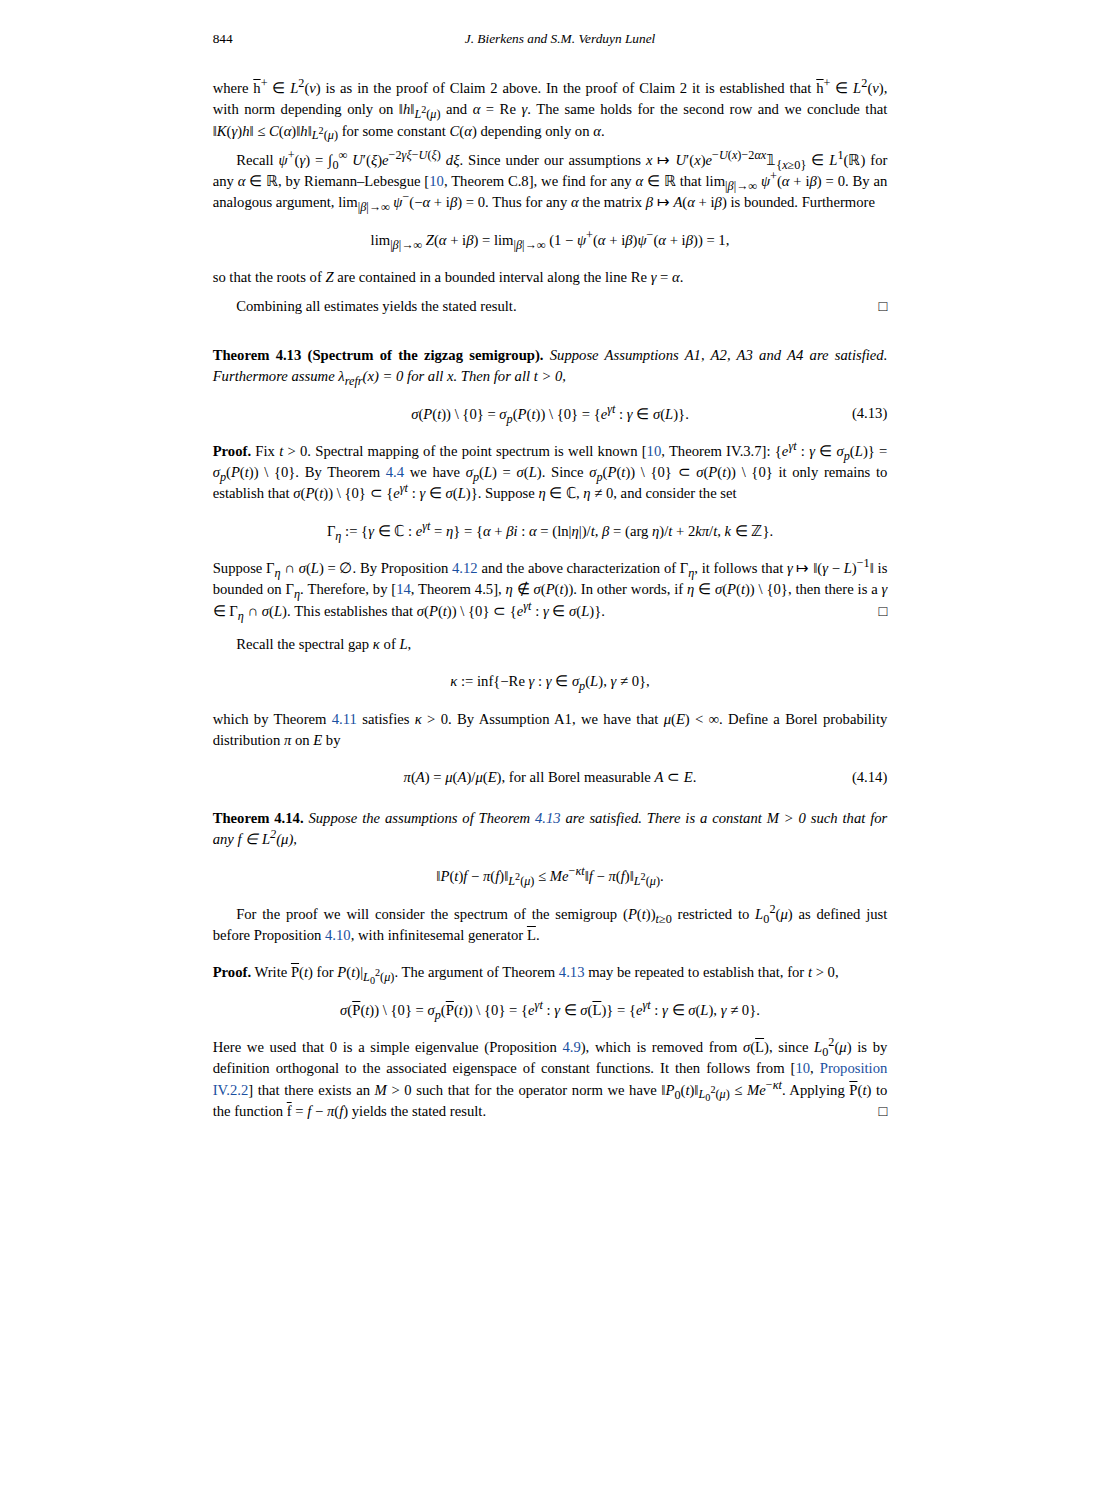844 J. Bierkens and S.M. Verduyn Lunel
where h+ ∈ L2(ν) is as in the proof of Claim 2 above. In the proof of Claim 2 it is established that h+ ∈ L2(ν), with norm depending only on ‖h‖L2(μ) and α = Re γ. The same holds for the second row and we conclude that ‖K(γ)h‖ ≤ C(α)‖h‖L2(μ) for some constant C(α) depending only on α.
Recall ψ+(γ) = ∫0∞ U′(ξ)e−2γξ−U(ξ) dξ. Since under our assumptions x ↦ U′(x)e−U(x)−2αx𝟙{x≥0} ∈ L1(ℝ) for any α ∈ ℝ, by Riemann–Lebesgue [10, Theorem C.8], we find for any α ∈ ℝ that lim|β|→∞ ψ+(α + iβ) = 0. By an analogous argument, lim|β|→∞ ψ−(−α + iβ) = 0. Thus for any α the matrix β ↦ A(α + iβ) is bounded. Furthermore
lim|β|→∞ Z(α + iβ) = lim|β|→∞ (1 − ψ+(α + iβ)ψ−(α + iβ)) = 1,
so that the roots of Z are contained in a bounded interval along the line Re γ = α.
Combining all estimates yields the stated result. □
Theorem 4.13 (Spectrum of the zigzag semigroup). Suppose Assumptions A1, A2, A3 and A4 are satisfied. Furthermore assume λrefr(x) = 0 for all x. Then for all t > 0,
σ(P(t)) \ {0} = σp(P(t)) \ {0} = {eγt : γ ∈ σ(L)}. (4.13)
Proof. Fix t > 0. Spectral mapping of the point spectrum is well known [10, Theorem IV.3.7]: {eγt : γ ∈ σp(L)} = σp(P(t)) \ {0}. By Theorem 4.4 we have σp(L) = σ(L). Since σp(P(t)) \ {0} ⊂ σ(P(t)) \ {0} it only remains to establish that σ(P(t)) \ {0} ⊂ {eγt : γ ∈ σ(L)}. Suppose η ∈ ℂ, η ≠ 0, and consider the set
Γη := {γ ∈ ℂ : eγt = η} = {α + βi : α = (ln|η|)/t, β = (arg η)/t + 2kπ/t, k ∈ ℤ}.
Suppose Γη ∩ σ(L) = ∅. By Proposition 4.12 and the above characterization of Γη, it follows that γ ↦ ‖(γ − L)−1‖ is bounded on Γη. Therefore, by [14, Theorem 4.5], η ∉ σ(P(t)). In other words, if η ∈ σ(P(t)) \ {0}, then there is a γ ∈ Γη ∩ σ(L). This establishes that σ(P(t)) \ {0} ⊂ {eγt : γ ∈ σ(L)}. □
Recall the spectral gap κ of L,
κ := inf{−Re γ : γ ∈ σp(L), γ ≠ 0},
which by Theorem 4.11 satisfies κ > 0. By Assumption A1, we have that μ(E) < ∞. Define a Borel probability distribution π on E by
π(A) = μ(A)/μ(E), for all Borel measurable A ⊂ E. (4.14)
Theorem 4.14. Suppose the assumptions of Theorem 4.13 are satisfied. There is a constant M > 0 such that for any f ∈ L2(μ),
‖P(t)f − π(f)‖L2(μ) ≤ Me−κt‖f − π(f)‖L2(μ).
For the proof we will consider the spectrum of the semigroup (P(t))t≥0 restricted to L02(μ) as defined just before Proposition 4.10, with infinitesemal generator L.
Proof. Write P(t) for P(t)|L02(μ). The argument of Theorem 4.13 may be repeated to establish that, for t > 0,
σ(P(t)) \ {0} = σp(P(t)) \ {0} = {eγt : γ ∈ σ(L)} = {eγt : γ ∈ σ(L), γ ≠ 0}.
Here we used that 0 is a simple eigenvalue (Proposition 4.9), which is removed from σ(L), since L02(μ) is by definition orthogonal to the associated eigenspace of constant functions. It then follows from [10, Proposition IV.2.2] that there exists an M > 0 such that for the operator norm we have ‖P0(t)‖L02(μ) ≤ Me−κt. Applying P(t) to the function f = f − π(f) yields the stated result. □